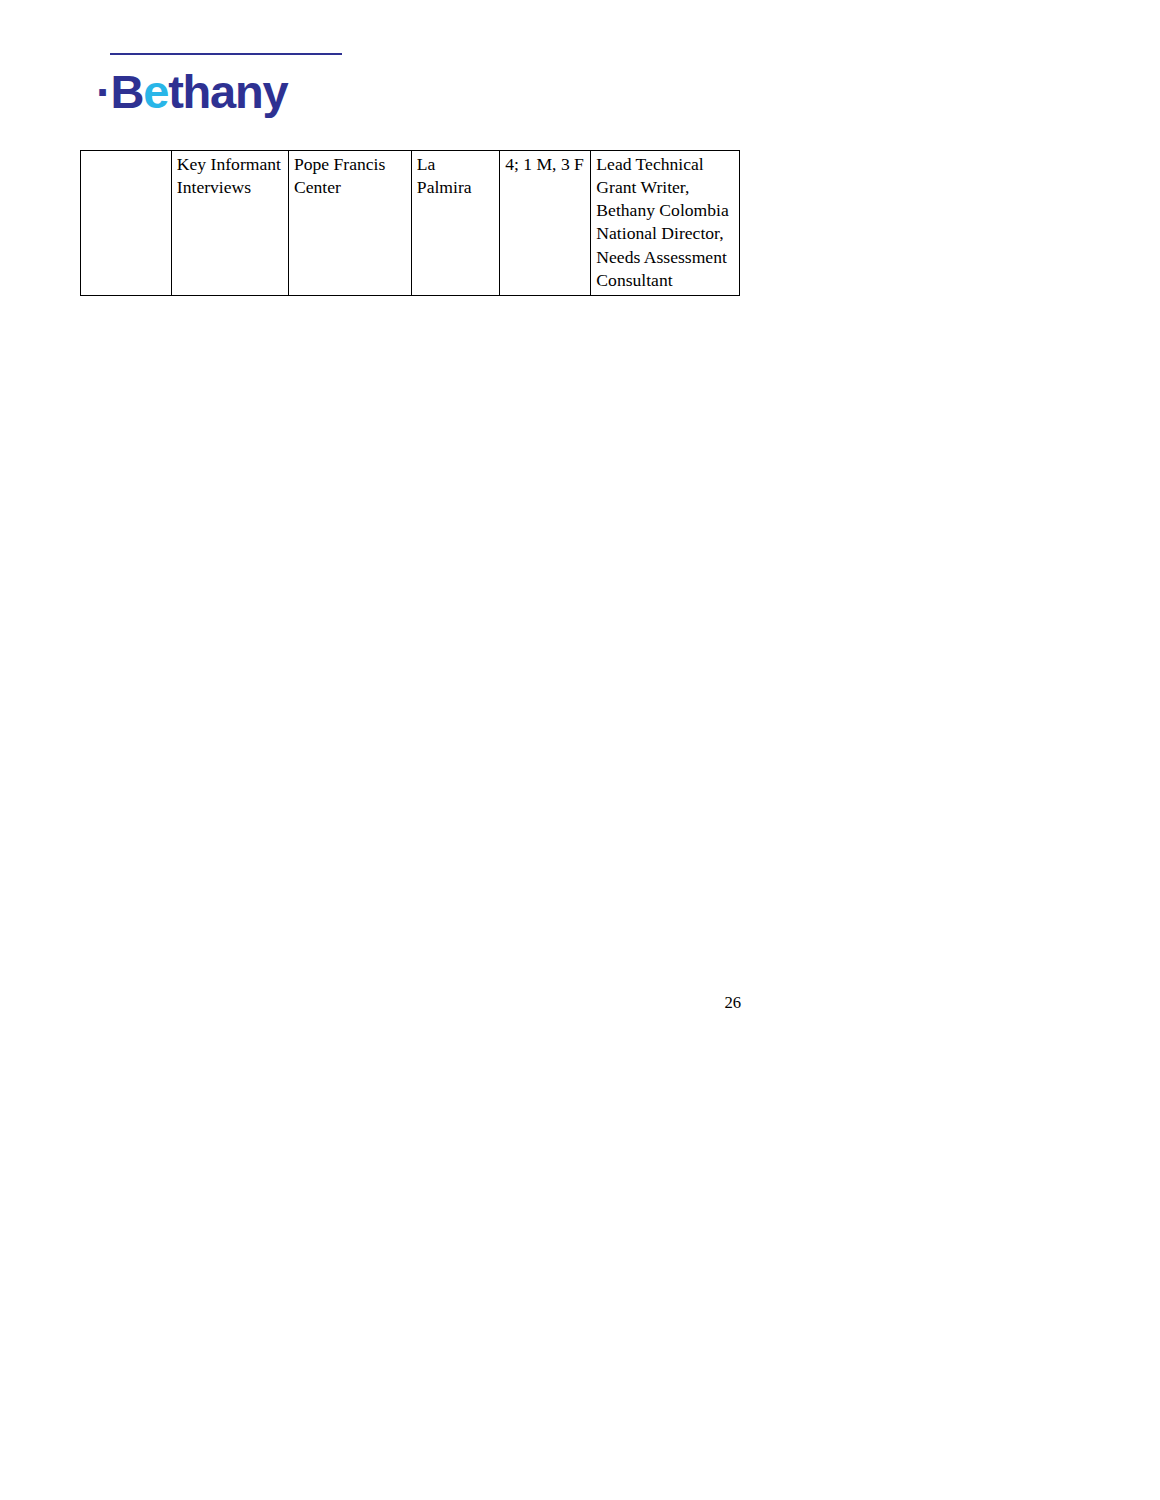·B ethany
| | Key Informant Interviews | Pope Francis Center | La Palmira | 4; 1 M, 3 F | Lead Technical Grant Writer, Bethany Colombia National Director, Needs Assessment Consultant |
26